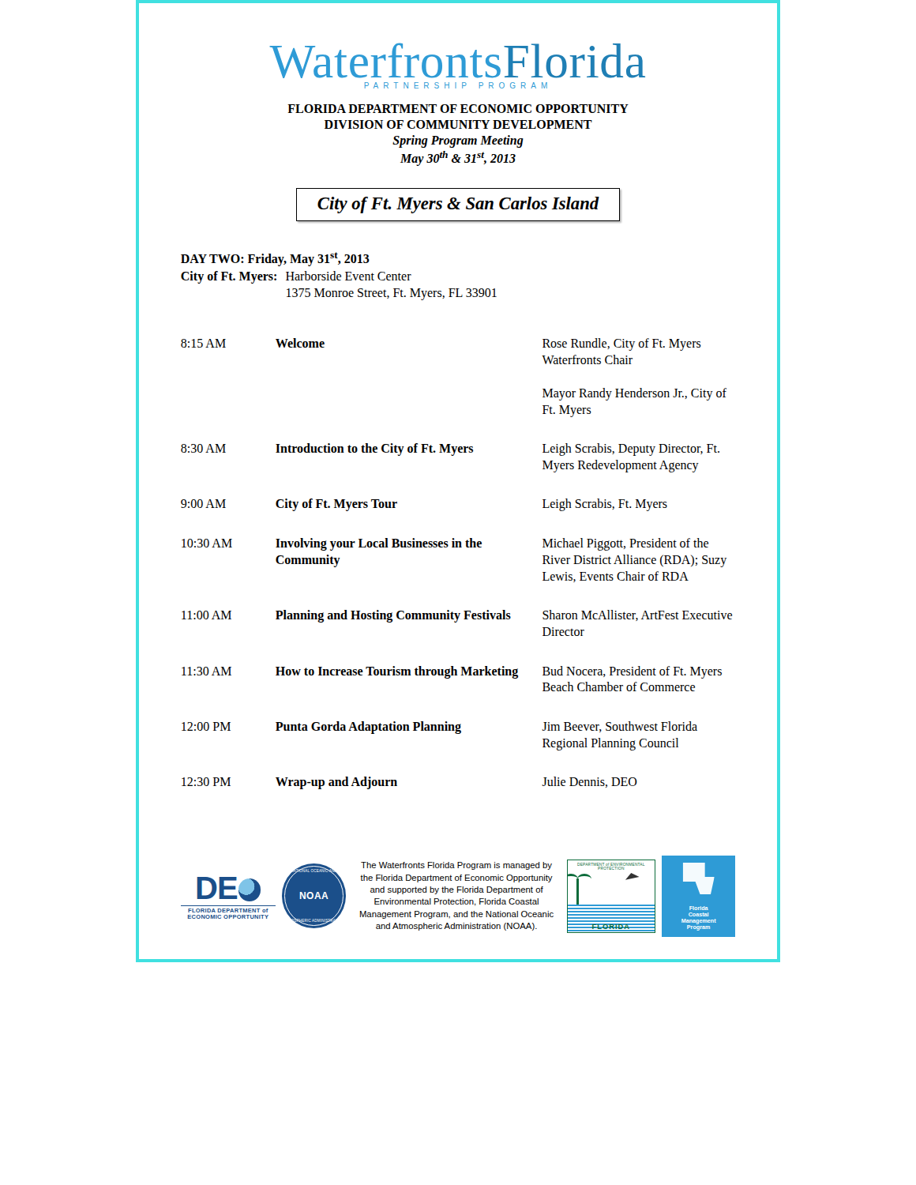Waterfronts Florida
Partnership Program
FLORIDA DEPARTMENT OF ECONOMIC OPPORTUNITY
DIVISION OF COMMUNITY DEVELOPMENT
Spring Program Meeting
May 30th & 31st, 2013
City of Ft. Myers & San Carlos Island
DAY TWO: Friday, May 31st, 2013
| City of Ft. Myers: | Harborside Event Center 1375 Monroe Street, Ft. Myers, FL 33901 |
| 8:15 AM | Welcome | Rose Rundle, City of Ft. Myers Waterfronts Chair Mayor Randy Henderson Jr., City of Ft. Myers |
| 8:30 AM | Introduction to the City of Ft. Myers | Leigh Scrabis, Deputy Director, Ft. Myers Redevelopment Agency |
| 9:00 AM | City of Ft. Myers Tour | Leigh Scrabis, Ft. Myers |
| 10:30 AM | Involving your Local Businesses in the Community | Michael Piggott, President of the River District Alliance (RDA); Suzy Lewis, Events Chair of RDA |
| 11:00 AM | Planning and Hosting Community Festivals | Sharon McAllister, ArtFest Executive Director |
| 11:30 AM | How to Increase Tourism through Marketing | Bud Nocera, President of Ft. Myers Beach Chamber of Commerce |
| 12:00 PM | Punta Gorda Adaptation Planning | Jim Beever, Southwest Florida Regional Planning Council |
| 12:30 PM | Wrap-up and Adjourn | Julie Dennis, DEO |
DE
FLORIDA DEPARTMENT of
ECONOMIC OPPORTUNITY
NATIONAL OCEANIC AND
NOAA
ATMOSPHERIC ADMINISTRATION
The Waterfronts Florida Program is managed by the Florida Department of Economic Opportunity and supported by the Florida Department of Environmental Protection, Florida Coastal Management Program, and the National Oceanic and Atmospheric Administration (NOAA).
DEPARTMENT of ENVIRONMENTAL PROTECTION
FLORIDA
Florida
Coastal
Management
Program